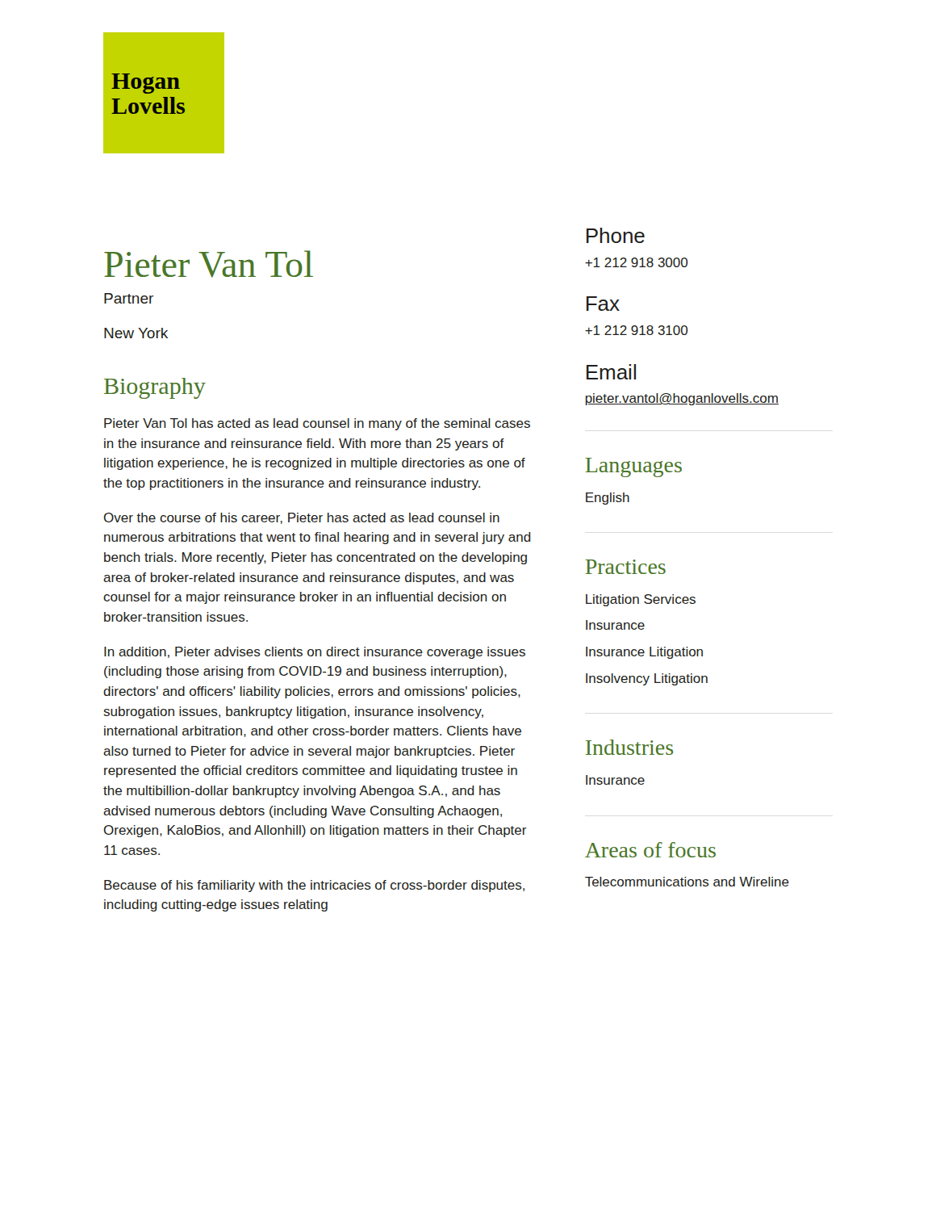Hogan
Lovells
Pieter Van Tol
Partner
New York
Biography
Pieter Van Tol has acted as lead counsel in many of the seminal cases in the insurance and reinsurance field. With more than 25 years of litigation experience, he is recognized in multiple directories as one of the top practitioners in the insurance and reinsurance industry.
Over the course of his career, Pieter has acted as lead counsel in numerous arbitrations that went to final hearing and in several jury and bench trials. More recently, Pieter has concentrated on the developing area of broker-related insurance and reinsurance disputes, and was counsel for a major reinsurance broker in an influential decision on broker-transition issues.
In addition, Pieter advises clients on direct insurance coverage issues (including those arising from COVID-19 and business interruption), directors' and officers' liability policies, errors and omissions' policies, subrogation issues, bankruptcy litigation, insurance insolvency, international arbitration, and other cross-border matters. Clients have also turned to Pieter for advice in several major bankruptcies. Pieter represented the official creditors committee and liquidating trustee in the multibillion-dollar bankruptcy involving Abengoa S.A., and has advised numerous debtors (including Wave Consulting Achaogen, Orexigen, KaloBios, and Allonhill) on litigation matters in their Chapter 11 cases.
Because of his familiarity with the intricacies of cross-border disputes, including cutting-edge issues relating
Phone
+1 212 918 3000
Fax
+1 212 918 3100
Email
pieter.vantol@hoganlovells.com
Languages
English
Practices
Litigation Services
Insurance
Insurance Litigation
Insolvency Litigation
Industries
Insurance
Areas of focus
Telecommunications and Wireline